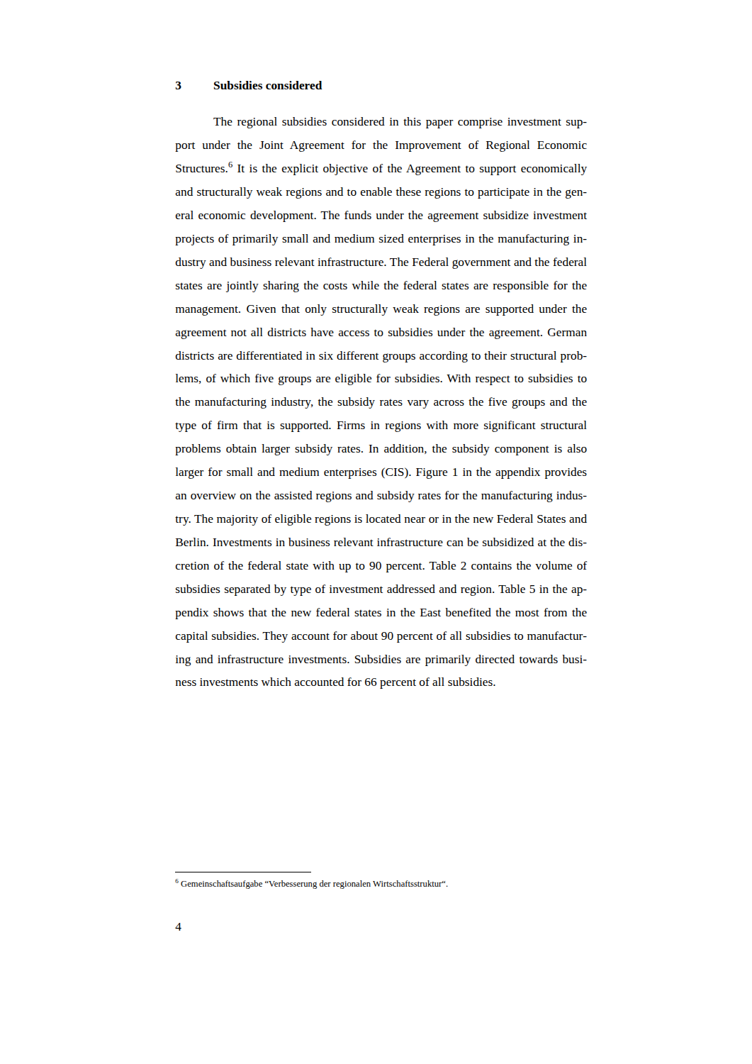3 Subsidies considered
The regional subsidies considered in this paper comprise investment support under the Joint Agreement for the Improvement of Regional Economic Structures.6 It is the explicit objective of the Agreement to support economically and structurally weak regions and to enable these regions to participate in the general economic development. The funds under the agreement subsidize investment projects of primarily small and medium sized enterprises in the manufacturing industry and business relevant infrastructure. The Federal government and the federal states are jointly sharing the costs while the federal states are responsible for the management. Given that only structurally weak regions are supported under the agreement not all districts have access to subsidies under the agreement. German districts are differentiated in six different groups according to their structural problems, of which five groups are eligible for subsidies. With respect to subsidies to the manufacturing industry, the subsidy rates vary across the five groups and the type of firm that is supported. Firms in regions with more significant structural problems obtain larger subsidy rates. In addition, the subsidy component is also larger for small and medium enterprises (CIS). Figure 1 in the appendix provides an overview on the assisted regions and subsidy rates for the manufacturing industry. The majority of eligible regions is located near or in the new Federal States and Berlin. Investments in business relevant infrastructure can be subsidized at the discretion of the federal state with up to 90 percent. Table 2 contains the volume of subsidies separated by type of investment addressed and region. Table 5 in the appendix shows that the new federal states in the East benefited the most from the capital subsidies. They account for about 90 percent of all subsidies to manufacturing and infrastructure investments. Subsidies are primarily directed towards business investments which accounted for 66 percent of all subsidies.
6 Gemeinschaftsaufgabe “Verbesserung der regionalen Wirtschaftsstruktur“.
4